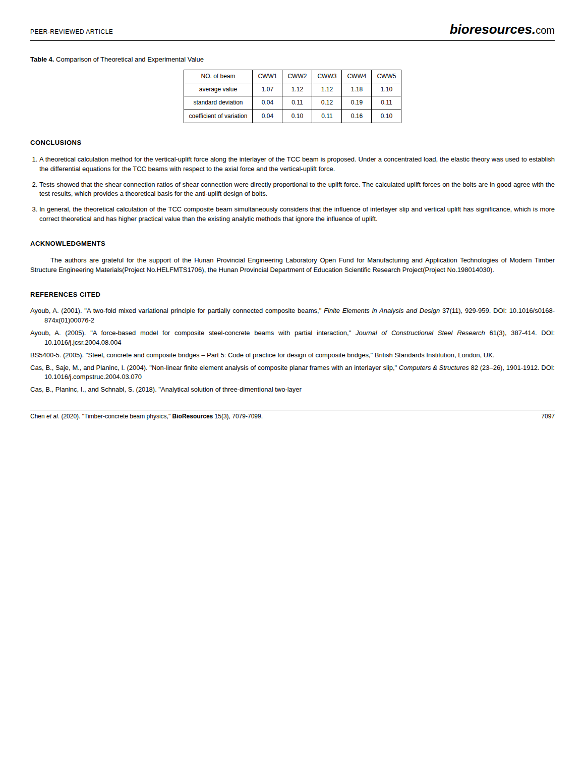PEER-REVIEWED ARTICLE
bioresources.com
Table 4. Comparison of Theoretical and Experimental Value
| NO. of beam | CWW1 | CWW2 | CWW3 | CWW4 | CWW5 |
| average value | 1.07 | 1.12 | 1.12 | 1.18 | 1.10 |
| standard deviation | 0.04 | 0.11 | 0.12 | 0.19 | 0.11 |
| coefficient of variation | 0.04 | 0.10 | 0.11 | 0.16 | 0.10 |
CONCLUSIONS
A theoretical calculation method for the vertical-uplift force along the interlayer of the TCC beam is proposed. Under a concentrated load, the elastic theory was used to establish the differential equations for the TCC beams with respect to the axial force and the vertical-uplift force.
Tests showed that the shear connection ratios of shear connection were directly proportional to the uplift force. The calculated uplift forces on the bolts are in good agree with the test results, which provides a theoretical basis for the anti-uplift design of bolts.
In general, the theoretical calculation of the TCC composite beam simultaneously considers that the influence of interlayer slip and vertical uplift has significance, which is more correct theoretical and has higher practical value than the existing analytic methods that ignore the influence of uplift.
ACKNOWLEDGMENTS
The authors are grateful for the support of the Hunan Provincial Engineering Laboratory Open Fund for Manufacturing and Application Technologies of Modern Timber Structure Engineering Materials(Project No.HELFMTS1706), the Hunan Provincial Department of Education Scientific Research Project(Project No.198014030).
REFERENCES CITED
Ayoub, A. (2001). "A two-fold mixed variational principle for partially connected composite beams," Finite Elements in Analysis and Design 37(11), 929-959. DOI: 10.1016/s0168-874x(01)00076-2
Ayoub, A. (2005). "A force-based model for composite steel-concrete beams with partial interaction," Journal of Constructional Steel Research 61(3), 387-414. DOI: 10.1016/j.jcsr.2004.08.004
BS5400-5. (2005). "Steel, concrete and composite bridges – Part 5: Code of practice for design of composite bridges," British Standards Institution, London, UK.
Cas, B., Saje, M., and Planinc, I. (2004). "Non-linear finite element analysis of composite planar frames with an interlayer slip," Computers & Structures 82 (23–26), 1901-1912. DOI: 10.1016/j.compstruc.2004.03.070
Cas, B., Planinc, I., and Schnabl, S. (2018). "Analytical solution of three-dimentional two-layer
Chen et al. (2020). "Timber-concrete beam physics," BioResources 15(3), 7079-7099.
7097